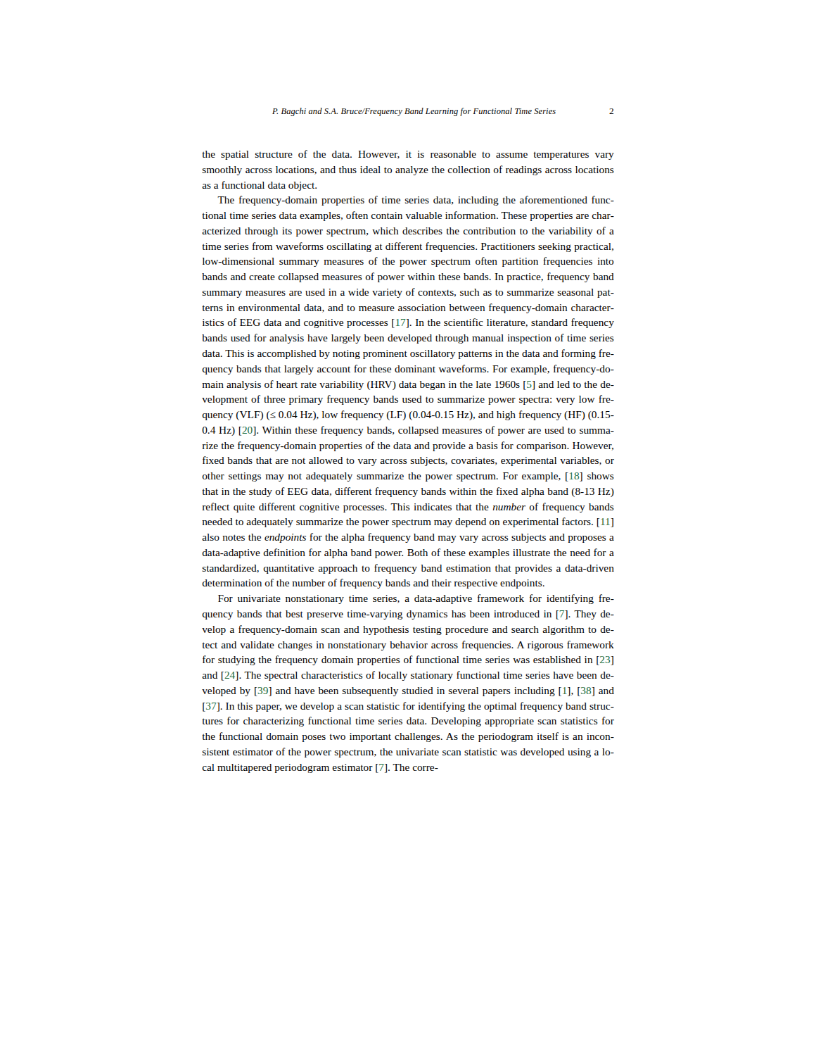P. Bagchi and S.A. Bruce/Frequency Band Learning for Functional Time Series 2
the spatial structure of the data. However, it is reasonable to assume temperatures vary smoothly across locations, and thus ideal to analyze the collection of readings across locations as a functional data object.
The frequency-domain properties of time series data, including the aforementioned functional time series data examples, often contain valuable information. These properties are characterized through its power spectrum, which describes the contribution to the variability of a time series from waveforms oscillating at different frequencies. Practitioners seeking practical, low-dimensional summary measures of the power spectrum often partition frequencies into bands and create collapsed measures of power within these bands. In practice, frequency band summary measures are used in a wide variety of contexts, such as to summarize seasonal patterns in environmental data, and to measure association between frequency-domain characteristics of EEG data and cognitive processes [17]. In the scientific literature, standard frequency bands used for analysis have largely been developed through manual inspection of time series data. This is accomplished by noting prominent oscillatory patterns in the data and forming frequency bands that largely account for these dominant waveforms. For example, frequency-domain analysis of heart rate variability (HRV) data began in the late 1960s [5] and led to the development of three primary frequency bands used to summarize power spectra: very low frequency (VLF) (≤ 0.04 Hz), low frequency (LF) (0.04-0.15 Hz), and high frequency (HF) (0.15-0.4 Hz) [20]. Within these frequency bands, collapsed measures of power are used to summarize the frequency-domain properties of the data and provide a basis for comparison. However, fixed bands that are not allowed to vary across subjects, covariates, experimental variables, or other settings may not adequately summarize the power spectrum. For example, [18] shows that in the study of EEG data, different frequency bands within the fixed alpha band (8-13 Hz) reflect quite different cognitive processes. This indicates that the number of frequency bands needed to adequately summarize the power spectrum may depend on experimental factors. [11] also notes the endpoints for the alpha frequency band may vary across subjects and proposes a data-adaptive definition for alpha band power. Both of these examples illustrate the need for a standardized, quantitative approach to frequency band estimation that provides a data-driven determination of the number of frequency bands and their respective endpoints.
For univariate nonstationary time series, a data-adaptive framework for identifying frequency bands that best preserve time-varying dynamics has been introduced in [7]. They develop a frequency-domain scan and hypothesis testing procedure and search algorithm to detect and validate changes in nonstationary behavior across frequencies. A rigorous framework for studying the frequency domain properties of functional time series was established in [23] and [24]. The spectral characteristics of locally stationary functional time series have been developed by [39] and have been subsequently studied in several papers including [1], [38] and [37]. In this paper, we develop a scan statistic for identifying the optimal frequency band structures for characterizing functional time series data. Developing appropriate scan statistics for the functional domain poses two important challenges. As the periodogram itself is an inconsistent estimator of the power spectrum, the univariate scan statistic was developed using a local multitapered periodogram estimator [7]. The corre-